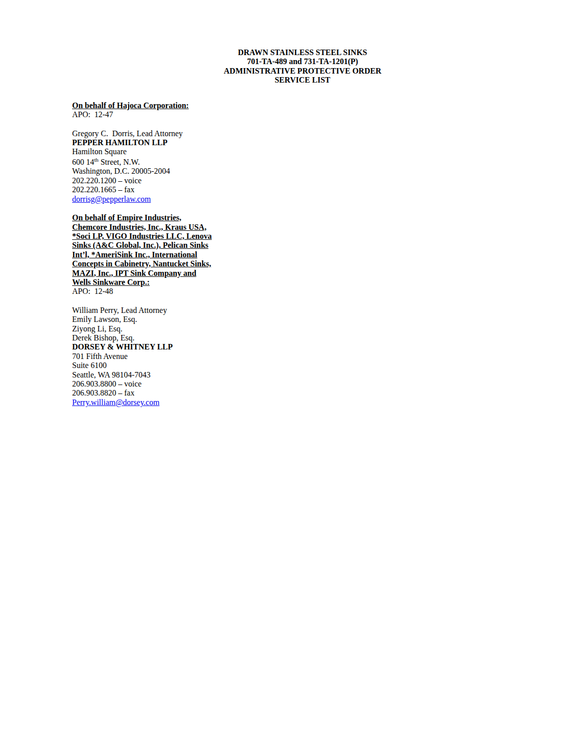DRAWN STAINLESS STEEL SINKS
701-TA-489 and 731-TA-1201(P)
ADMINISTRATIVE PROTECTIVE ORDER
SERVICE LIST
On behalf of Hajoca Corporation:
APO: 12-47
Gregory C. Dorris, Lead Attorney
PEPPER HAMILTON LLP
Hamilton Square
600 14th Street, N.W.
Washington, D.C. 20005-2004
202.220.1200 – voice
202.220.1665 – fax
dorrisg@pepperlaw.com
On behalf of Empire Industries,
Chemcore Industries, Inc., Kraus USA,
*Soci LP, VIGO Industries LLC, Lenova
Sinks (A&C Global, Inc.), Pelican Sinks
Int’l, *AmeriSink Inc., International
Concepts in Cabinetry, Nantucket Sinks,
MAZI, Inc., IPT Sink Company and
Wells Sinkware Corp.:
APO: 12-48
William Perry, Lead Attorney
Emily Lawson, Esq.
Ziyong Li, Esq.
Derek Bishop, Esq.
DORSEY & WHITNEY LLP
701 Fifth Avenue
Suite 6100
Seattle, WA 98104-7043
206.903.8800 – voice
206.903.8820 – fax
Perry.william@dorsey.com